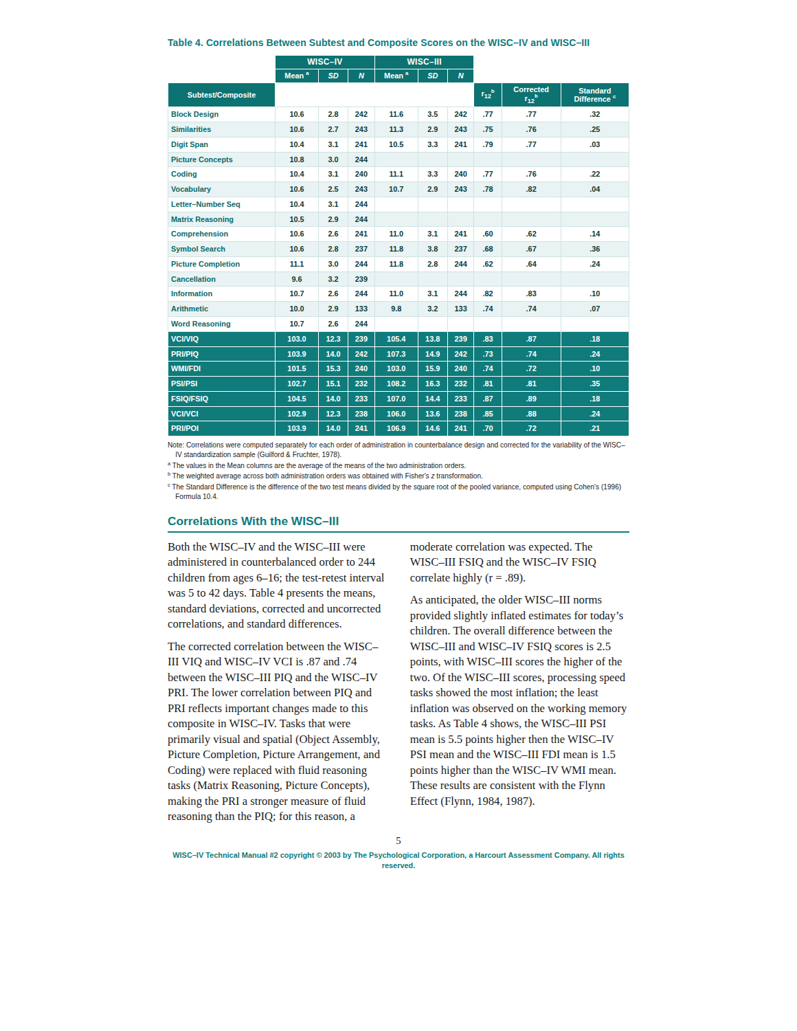Table 4. Correlations Between Subtest and Composite Scores on the WISC–IV and WISC–III
| | WISC–IV | WISC–III | | | |
| --- | --- | --- | --- | --- | --- |
| Mean a | SD | N | Mean a | SD | N |
| Subtest/Composite | | | r 12 b | Corrected r 12 b | Standard Difference c |
| Block Design | 10.6 | 2.8 | 242 | 11.6 | 3.5 | 242 | .77 | .77 | .32 |
| Similarities | 10.6 | 2.7 | 243 | 11.3 | 2.9 | 243 | .75 | .76 | .25 |
| Digit Span | 10.4 | 3.1 | 241 | 10.5 | 3.3 | 241 | .79 | .77 | .03 |
| Picture Concepts | 10.8 | 3.0 | 244 | | | | | | |
| Coding | 10.4 | 3.1 | 240 | 11.1 | 3.3 | 240 | .77 | .76 | .22 |
| Vocabulary | 10.6 | 2.5 | 243 | 10.7 | 2.9 | 243 | .78 | .82 | .04 |
| Letter–Number Seq | 10.4 | 3.1 | 244 | | | | | | |
| Matrix Reasoning | 10.5 | 2.9 | 244 | | | | | | |
| Comprehension | 10.6 | 2.6 | 241 | 11.0 | 3.1 | 241 | .60 | .62 | .14 |
| Symbol Search | 10.6 | 2.8 | 237 | 11.8 | 3.8 | 237 | .68 | .67 | .36 |
| Picture Completion | 11.1 | 3.0 | 244 | 11.8 | 2.8 | 244 | .62 | .64 | .24 |
| Cancellation | 9.6 | 3.2 | 239 | | | | | | |
| Information | 10.7 | 2.6 | 244 | 11.0 | 3.1 | 244 | .82 | .83 | .10 |
| Arithmetic | 10.0 | 2.9 | 133 | 9.8 | 3.2 | 133 | .74 | .74 | .07 |
| Word Reasoning | 10.7 | 2.6 | 244 | | | | | | |
| VCI/VIQ | 103.0 | 12.3 | 239 | 105.4 | 13.8 | 239 | .83 | .87 | .18 |
| PRI/PIQ | 103.9 | 14.0 | 242 | 107.3 | 14.9 | 242 | .73 | .74 | .24 |
| WMI/FDI | 101.5 | 15.3 | 240 | 103.0 | 15.9 | 240 | .74 | .72 | .10 |
| PSI/PSI | 102.7 | 15.1 | 232 | 108.2 | 16.3 | 232 | .81 | .81 | .35 |
| FSIQ/FSIQ | 104.5 | 14.0 | 233 | 107.0 | 14.4 | 233 | .87 | .89 | .18 |
| VCI/VCI | 102.9 | 12.3 | 238 | 106.0 | 13.6 | 238 | .85 | .88 | .24 |
| PRI/POI | 103.9 | 14.0 | 241 | 106.9 | 14.6 | 241 | .70 | .72 | .21 |
Note: Correlations were computed separately for each order of administration in counterbalance design and corrected for the variability of the WISC–IV standardization sample (Guilford & Fruchter, 1978).
a The values in the Mean columns are the average of the means of the two administration orders.
b The weighted average across both administration orders was obtained with Fisher's z transformation.
c The Standard Difference is the difference of the two test means divided by the square root of the pooled variance, computed using Cohen's (1996) Formula 10.4.
Correlations With the WISC–III
Both the WISC–IV and the WISC–III were administered in counterbalanced order to 244 children from ages 6–16; the test-retest interval was 5 to 42 days. Table 4 presents the means, standard deviations, corrected and uncorrected correlations, and standard differences.
The corrected correlation between the WISC–III VIQ and WISC–IV VCI is .87 and .74 between the WISC–III PIQ and the WISC–IV PRI. The lower correlation between PIQ and PRI reflects important changes made to this composite in WISC–IV. Tasks that were primarily visual and spatial (Object Assembly, Picture Completion, Picture Arrangement, and Coding) were replaced with fluid reasoning tasks (Matrix Reasoning, Picture Concepts), making the PRI a stronger measure of fluid reasoning than the PIQ; for this reason, a moderate correlation was expected. The WISC–III FSIQ and the WISC–IV FSIQ correlate highly (r = .89).
As anticipated, the older WISC–III norms provided slightly inflated estimates for today’s children. The overall difference between the WISC–III and WISC–IV FSIQ scores is 2.5 points, with WISC–III scores the higher of the two. Of the WISC–III scores, processing speed tasks showed the most inflation; the least inflation was observed on the working memory tasks. As Table 4 shows, the WISC–III PSI mean is 5.5 points higher then the WISC–IV PSI mean and the WISC–III FDI mean is 1.5 points higher than the WISC–IV WMI mean. These results are consistent with the Flynn Effect (Flynn, 1984, 1987).
5
WISC–IV Technical Manual #2 copyright © 2003 by The Psychological Corporation, a Harcourt Assessment Company. All rights reserved.